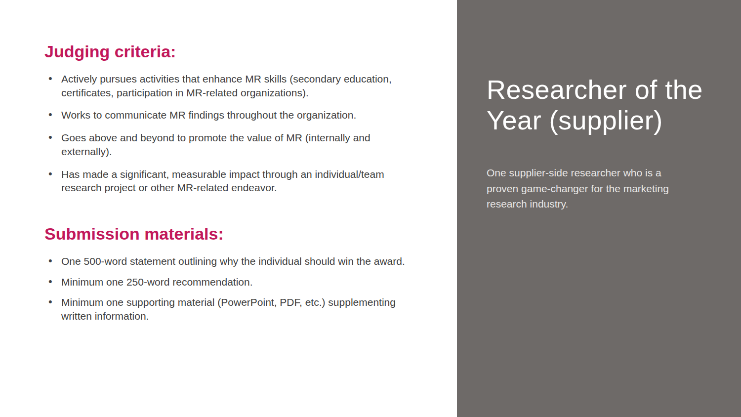Judging criteria:
Actively pursues activities that enhance MR skills (secondary education, certificates, participation in MR-related organizations).
Works to communicate MR findings throughout the organization.
Goes above and beyond to promote the value of MR (internally and externally).
Has made a significant, measurable impact through an individual/team research project or other MR-related endeavor.
Submission materials:
One 500-word statement outlining why the individual should win the award.
Minimum one 250-word recommendation.
Minimum one supporting material (PowerPoint, PDF, etc.) supplementing written information.
Researcher of the Year (supplier)
One supplier-side researcher who is a proven game-changer for the marketing research industry.